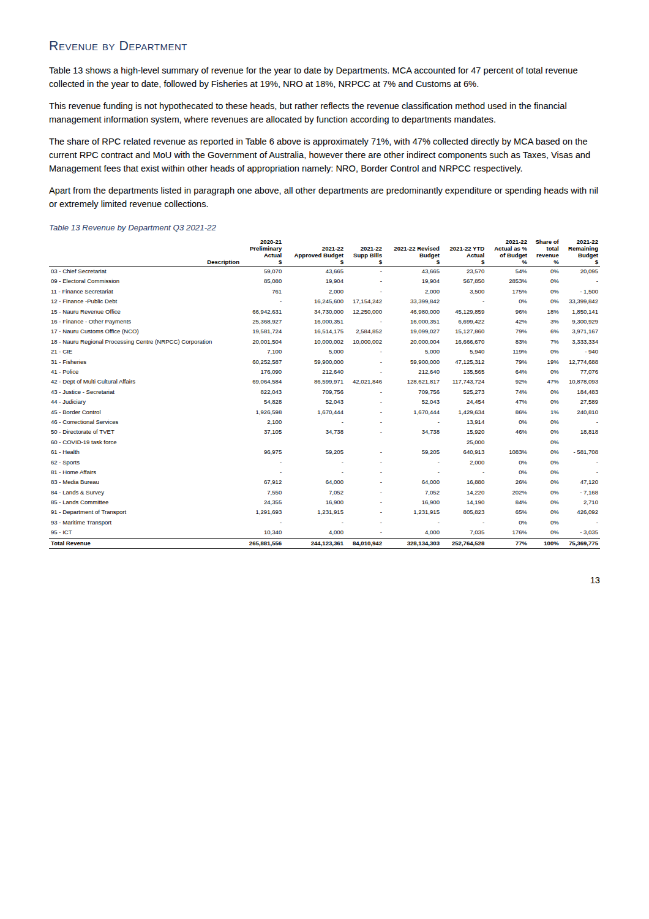Revenue by Department
Table 13 shows a high-level summary of revenue for the year to date by Departments. MCA accounted for 47 percent of total revenue collected in the year to date, followed by Fisheries at 19%, NRO at 18%, NRPCC at 7% and Customs at 6%.
This revenue funding is not hypothecated to these heads, but rather reflects the revenue classification method used in the financial management information system, where revenues are allocated by function according to departments mandates.
The share of RPC related revenue as reported in Table 6 above is approximately 71%, with 47% collected directly by MCA based on the current RPC contract and MoU with the Government of Australia, however there are other indirect components such as Taxes, Visas and Management fees that exist within other heads of appropriation namely: NRO, Border Control and NRPCC respectively.
Apart from the departments listed in paragraph one above, all other departments are predominantly expenditure or spending heads with nil or extremely limited revenue collections.
Table 13 Revenue by Department Q3 2021-22
| Description | 2020-21 Preliminary Actual $ | 2021-22 Approved Budget $ | 2021-22 Supp Bills $ | 2021-22 Revised Budget $ | 2021-22 YTD Actual $ | 2021-22 Actual as % of Budget % | Share of total revenue % | 2021-22 Remaining Budget $ |
| --- | --- | --- | --- | --- | --- | --- | --- | --- |
| 03 - Chief Secretariat | 59,070 | 43,665 | - | 43,665 | 23,570 | 54% | 0% | 20,095 |
| 09 - Electoral Commission | 85,080 | 19,904 | - | 19,904 | 567,850 | 2853% | 0% | - |
| 11 - Finance Secretariat | 761 | 2,000 | - | 2,000 | 3,500 | 175% | 0% | - 1,500 |
| 12 - Finance -Public Debt | - | 16,245,600 | 17,154,242 | 33,399,842 | - | 0% | 0% | 33,399,842 |
| 15 - Nauru Revenue Office | 66,942,631 | 34,730,000 | 12,250,000 | 46,980,000 | 45,129,859 | 96% | 18% | 1,850,141 |
| 16 - Finance - Other Payments | 25,368,927 | 16,000,351 | - | 16,000,351 | 6,699,422 | 42% | 3% | 9,300,929 |
| 17 - Nauru Customs Office (NCO) | 19,581,724 | 16,514,175 | 2,584,852 | 19,099,027 | 15,127,860 | 79% | 6% | 3,971,167 |
| 18 - Nauru Regional Processing Centre (NRPCC) Corporation | 20,001,504 | 10,000,002 | 10,000,002 | 20,000,004 | 16,666,670 | 83% | 7% | 3,333,334 |
| 21 - CIE | 7,100 | 5,000 | - | 5,000 | 5,940 | 119% | 0% | - 940 |
| 31 - Fisheries | 60,252,587 | 59,900,000 | - | 59,900,000 | 47,125,312 | 79% | 19% | 12,774,688 |
| 41 - Police | 176,090 | 212,640 | - | 212,640 | 135,565 | 64% | 0% | 77,076 |
| 42 - Dept of Multi Cultural Affairs | 69,064,584 | 86,599,971 | 42,021,846 | 128,621,817 | 117,743,724 | 92% | 47% | 10,878,093 |
| 43 - Justice - Secretariat | 822,043 | 709,756 | - | 709,756 | 525,273 | 74% | 0% | 184,483 |
| 44 - Judiciary | 54,828 | 52,043 | - | 52,043 | 24,454 | 47% | 0% | 27,589 |
| 45 - Border Control | 1,926,598 | 1,670,444 | - | 1,670,444 | 1,429,634 | 86% | 1% | 240,810 |
| 46 - Correctional Services | 2,100 | - | - | - | 13,914 | 0% | 0% | - |
| 50 - Directorate of TVET | 37,105 | 34,738 | - | 34,738 | 15,920 | 46% | 0% | 18,818 |
| 60 - COVID-19 task force | | | | | 25,000 | | 0% | |
| 61 - Health | 96,975 | 59,205 | - | 59,205 | 640,913 | 1083% | 0% | - 581,708 |
| 62 - Sports | - | - | - | - | 2,000 | 0% | 0% | - |
| 81 - Home Affairs | - | - | - | - | - | 0% | 0% | - |
| 83 - Media Bureau | 67,912 | 64,000 | - | 64,000 | 16,880 | 26% | 0% | 47,120 |
| 84 - Lands & Survey | 7,550 | 7,052 | - | 7,052 | 14,220 | 202% | 0% | - 7,168 |
| 85 - Lands Committee | 24,355 | 16,900 | - | 16,900 | 14,190 | 84% | 0% | 2,710 |
| 91 - Department of Transport | 1,291,693 | 1,231,915 | - | 1,231,915 | 805,823 | 65% | 0% | 426,092 |
| 93 - Maritime Transport | - | - | - | - | - | 0% | 0% | - |
| 95 - ICT | 10,340 | 4,000 | - | 4,000 | 7,035 | 176% | 0% | - 3,035 |
| Total Revenue | 265,881,556 | 244,123,361 | 84,010,942 | 328,134,303 | 252,764,528 | 77% | 100% | 75,369,775 |
13